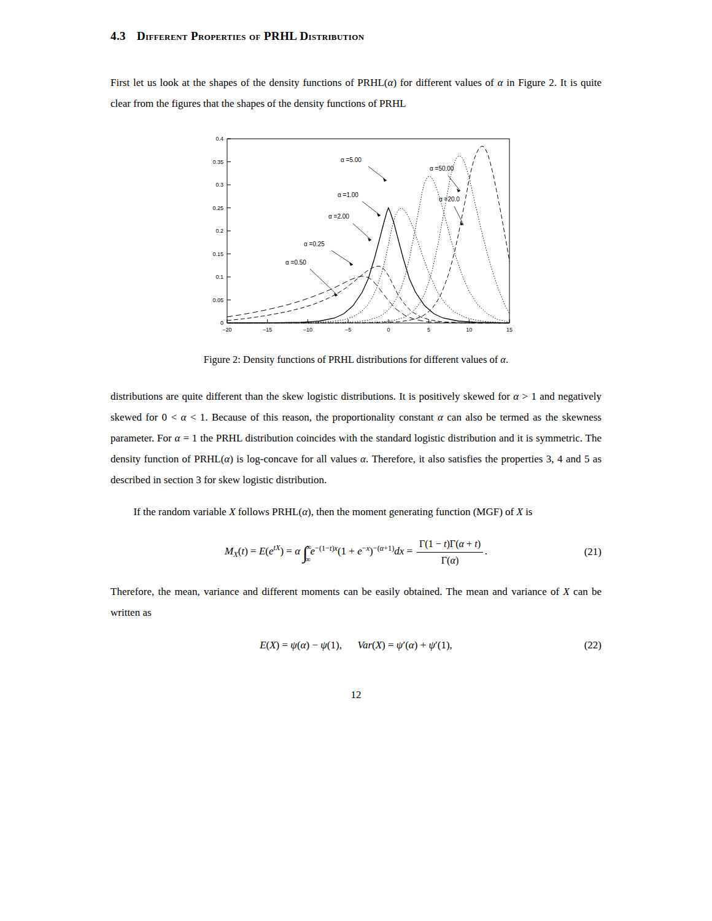4.3 Different Properties of PRHL Distribution
First let us look at the shapes of the density functions of PRHL(α) for different values of α in Figure 2. It is quite clear from the figures that the shapes of the density functions of PRHL
0 0.05 0.1 0.15 0.2 0.25 0.3 0.35 0.4 −20 −15 −10 −5 0 5 10 15 α =5.00 α =50.00 α =1.00 α =20.0 α =2.00 α =0.25 α =0.50
Figure 2: Density functions of PRHL distributions for different values of α.
distributions are quite different than the skew logistic distributions. It is positively skewed for α > 1 and negatively skewed for 0 < α < 1. Because of this reason, the proportionality constant α can also be termed as the skewness parameter. For α = 1 the PRHL distribution coincides with the standard logistic distribution and it is symmetric. The density function of PRHL(α) is log-concave for all values α. Therefore, it also satisfies the properties 3, 4 and 5 as described in section 3 for skew logistic distribution.
If the random variable X follows PRHL(α), then the moment generating function (MGF) of X is
MX(t) = E(etX) = α ∫∞∞ e−(1−t)x(1 + e−x)−(α+1)dx = Γ(1 − t)Γ(α + t) Γ(α). (21)
Therefore, the mean, variance and different moments can be easily obtained. The mean and variance of X can be written as
E(X) = ψ(α) − ψ(1), Var(X) = ψ′(α) + ψ′(1), (22)
12